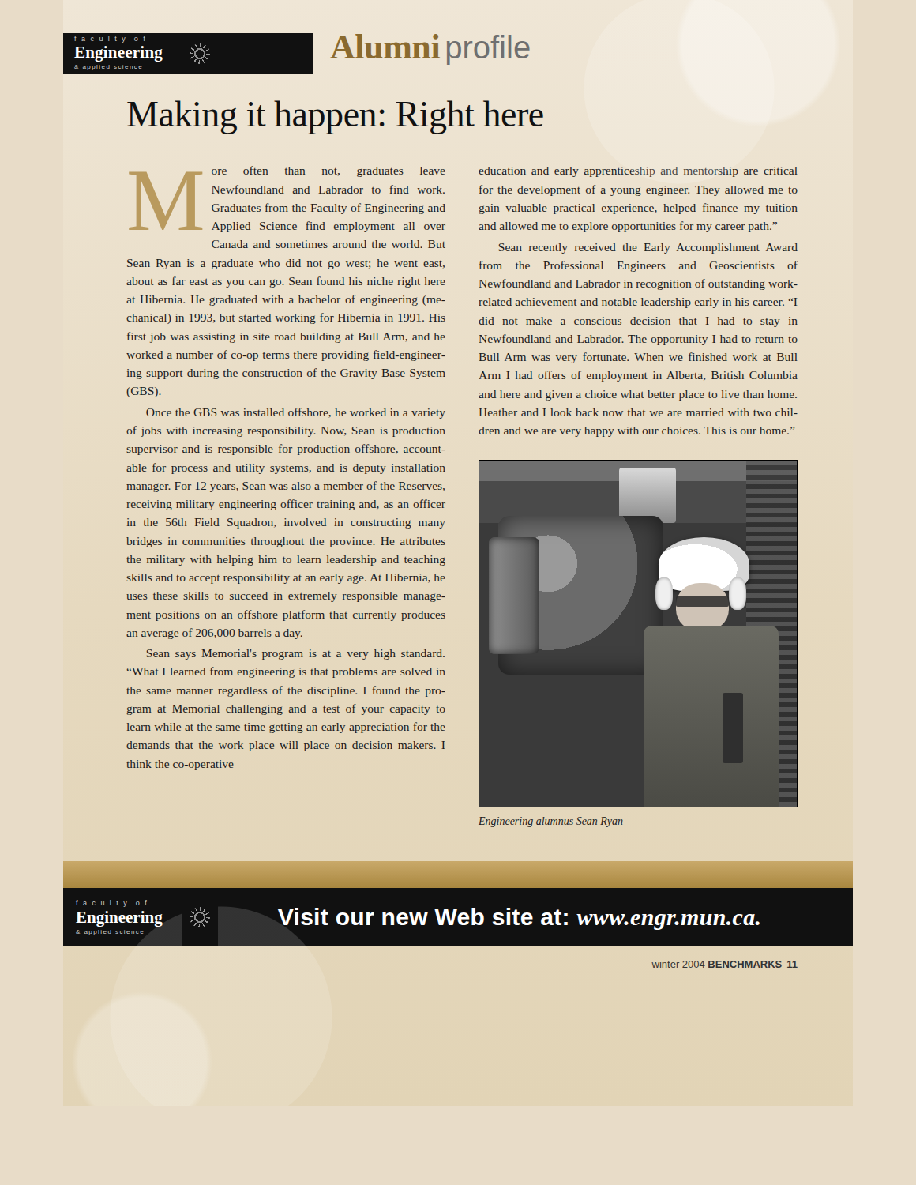f a c u l t y o f Engineering & applied science
Alumni profile
Making it happen: Right here
More often than not, graduates leave Newfoundland and Labrador to find work. Graduates from the Faculty of Engineering and Applied Science find employment all over Canada and sometimes around the world. But Sean Ryan is a graduate who did not go west; he went east, about as far east as you can go. Sean found his niche right here at Hibernia. He graduated with a bachelor of engineering (mechanical) in 1993, but started working for Hibernia in 1991. His first job was assisting in site road building at Bull Arm, and he worked a number of co-op terms there providing field-engineering support during the construction of the Gravity Base System (GBS).
Once the GBS was installed offshore, he worked in a variety of jobs with increasing responsibility. Now, Sean is production supervisor and is responsible for production offshore, accountable for process and utility systems, and is deputy installation manager. For 12 years, Sean was also a member of the Reserves, receiving military engineering officer training and, as an officer in the 56th Field Squadron, involved in constructing many bridges in communities throughout the province. He attributes the military with helping him to learn leadership and teaching skills and to accept responsibility at an early age. At Hibernia, he uses these skills to succeed in extremely responsible management positions on an offshore platform that currently produces an average of 206,000 barrels a day.
Sean says Memorial's program is at a very high standard. “What I learned from engineering is that problems are solved in the same manner regardless of the discipline. I found the program at Memorial challenging and a test of your capacity to learn while at the same time getting an early appreciation for the demands that the work place will place on decision makers. I think the co-operative
education and early apprenticeship and mentorship are critical for the development of a young engineer. They allowed me to gain valuable practical experience, helped finance my tuition and allowed me to explore opportunities for my career path.”
Sean recently received the Early Accomplishment Award from the Professional Engineers and Geoscientists of Newfoundland and Labrador in recognition of outstanding work-related achievement and notable leadership early in his career. “I did not make a conscious decision that I had to stay in Newfoundland and Labrador. The opportunity I had to return to Bull Arm was very fortunate. When we finished work at Bull Arm I had offers of employment in Alberta, British Columbia and here and given a choice what better place to live than home. Heather and I look back now that we are married with two children and we are very happy with our choices. This is our home.”
Engineering alumnus Sean Ryan
f a c u l t y o f Engineering & applied science
Visit our new Web site at: www.engr.mun.ca.
winter 2004 BENCHMARKS 11